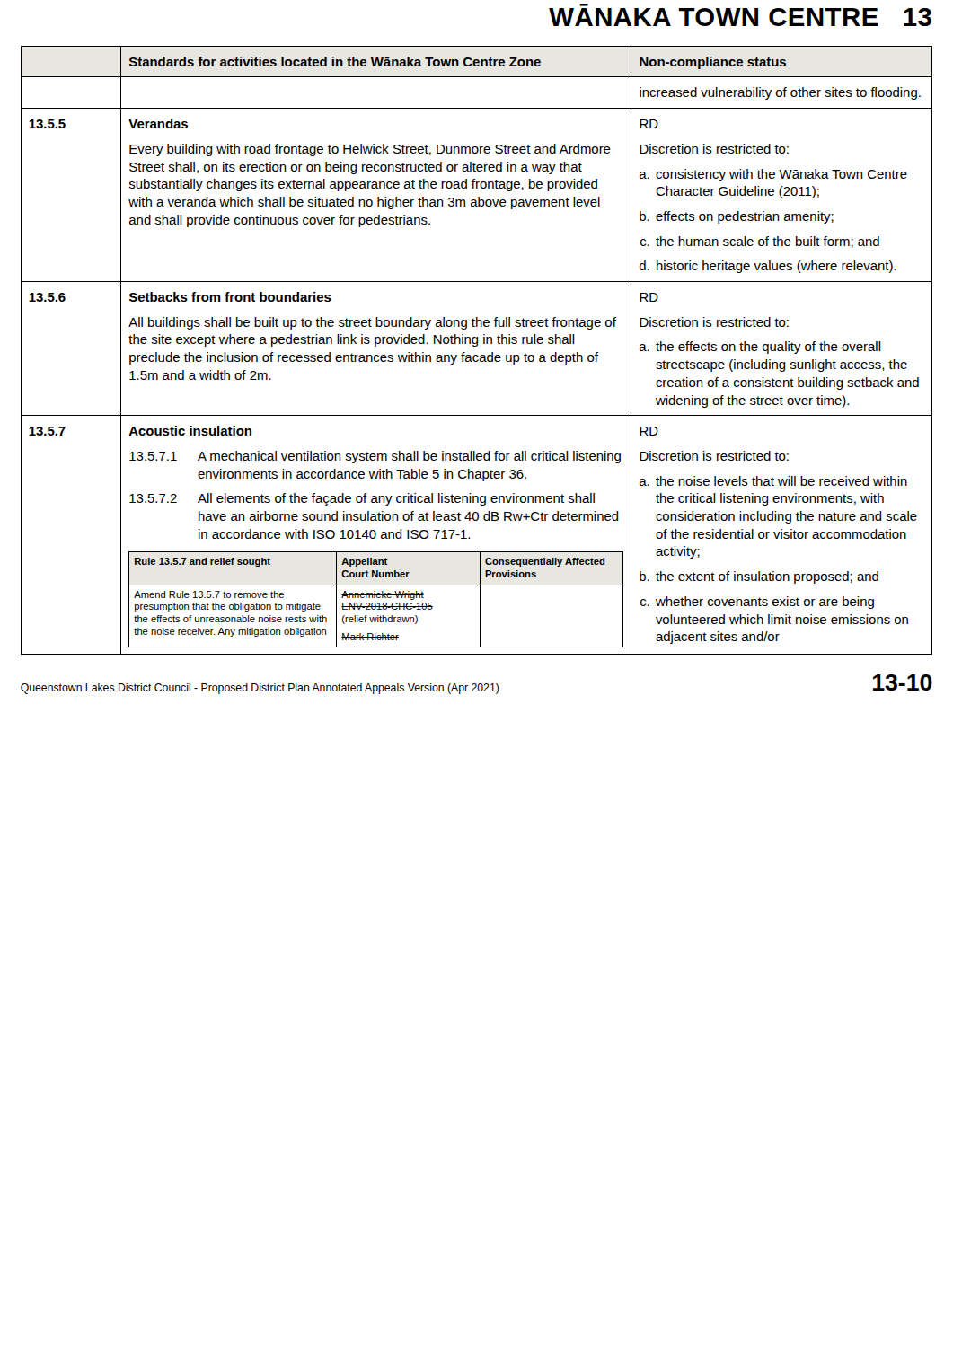WĀNAKA TOWN CENTRE 13
| | Standards for activities located in the Wānaka Town Centre Zone | Non-compliance status |
| --- | --- | --- |
| | | increased vulnerability of other sites to flooding. |
| 13.5.5 | Verandas Every building with road frontage to Helwick Street, Dunmore Street and Ardmore Street shall, on its erection or on being reconstructed or altered in a way that substantially changes its external appearance at the road frontage, be provided with a veranda which shall be situated no higher than 3m above pavement level and shall provide continuous cover for pedestrians. | RD Discretion is restricted to: consistency with the Wānaka Town Centre Character Guideline (2011); effects on pedestrian amenity; the human scale of the built form; and historic heritage values (where relevant). |
| 13.5.6 | Setbacks from front boundaries All buildings shall be built up to the street boundary along the full street frontage of the site except where a pedestrian link is provided. Nothing in this rule shall preclude the inclusion of recessed entrances within any facade up to a depth of 1.5m and a width of 2m. | RD Discretion is restricted to: the effects on the quality of the overall streetscape (including sunlight access, the creation of a consistent building setback and widening of the street over time). |
| 13.5.7 | Acoustic insulation 13.5.7.1 A mechanical ventilation system shall be installed for all critical listening environments in accordance with Table 5 in Chapter 36. 13.5.7.2 All elements of the façade of any critical listening environment shall have an airborne sound insulation of at least 40 dB Rw+Ctr determined in accordance with ISO 10140 and ISO 717-1. / Rule 13.5.7 and relief sought / Appellant Court Number / Consequentially Affected Provisions / / --- / --- / --- / / Amend Rule 13.5.7 to remove the presumption that the obligation to mitigate the effects of unreasonable noise rests with the noise receiver. Any mitigation obligation / Annemieke Wright ENV-2018-CHC-105 (relief withdrawn) Mark Richter / / | RD Discretion is restricted to: the noise levels that will be received within the critical listening environments, with consideration including the nature and scale of the residential or visitor accommodation activity; the extent of insulation proposed; and whether covenants exist or are being volunteered which limit noise emissions on adjacent sites and/or |
Queenstown Lakes District Council - Proposed District Plan Annotated Appeals Version (Apr 2021)
13-10